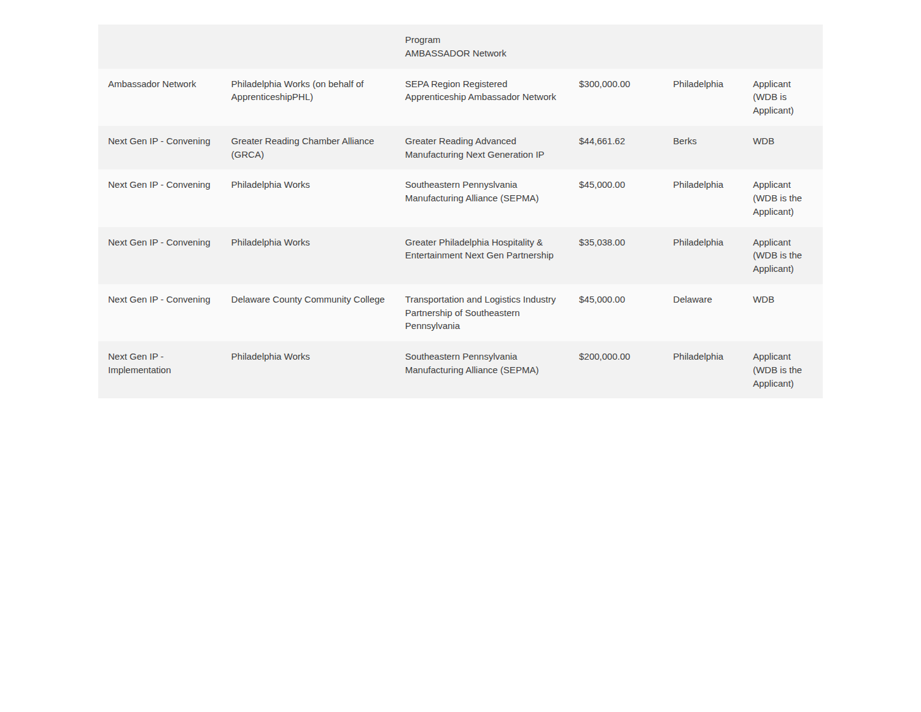| | | Program AMBASSADOR Network | | | |
| Ambassador Network | Philadelphia Works (on behalf of ApprenticeshipPHL) | SEPA Region Registered Apprenticeship Ambassador Network | $300,000.00 | Philadelphia | Applicant (WDB is Applicant) |
| Next Gen IP - Convening | Greater Reading Chamber Alliance (GRCA) | Greater Reading Advanced Manufacturing Next Generation IP | $44,661.62 | Berks | WDB |
| Next Gen IP - Convening | Philadelphia Works | Southeastern Pennyslvania Manufacturing Alliance (SEPMA) | $45,000.00 | Philadelphia | Applicant (WDB is the Applicant) |
| Next Gen IP - Convening | Philadelphia Works | Greater Philadelphia Hospitality & Entertainment Next Gen Partnership | $35,038.00 | Philadelphia | Applicant (WDB is the Applicant) |
| Next Gen IP - Convening | Delaware County Community College | Transportation and Logistics Industry Partnership of Southeastern Pennsylvania | $45,000.00 | Delaware | WDB |
| Next Gen IP - Implementation | Philadelphia Works | Southeastern Pennsylvania Manufacturing Alliance (SEPMA) | $200,000.00 | Philadelphia | Applicant (WDB is the Applicant) |